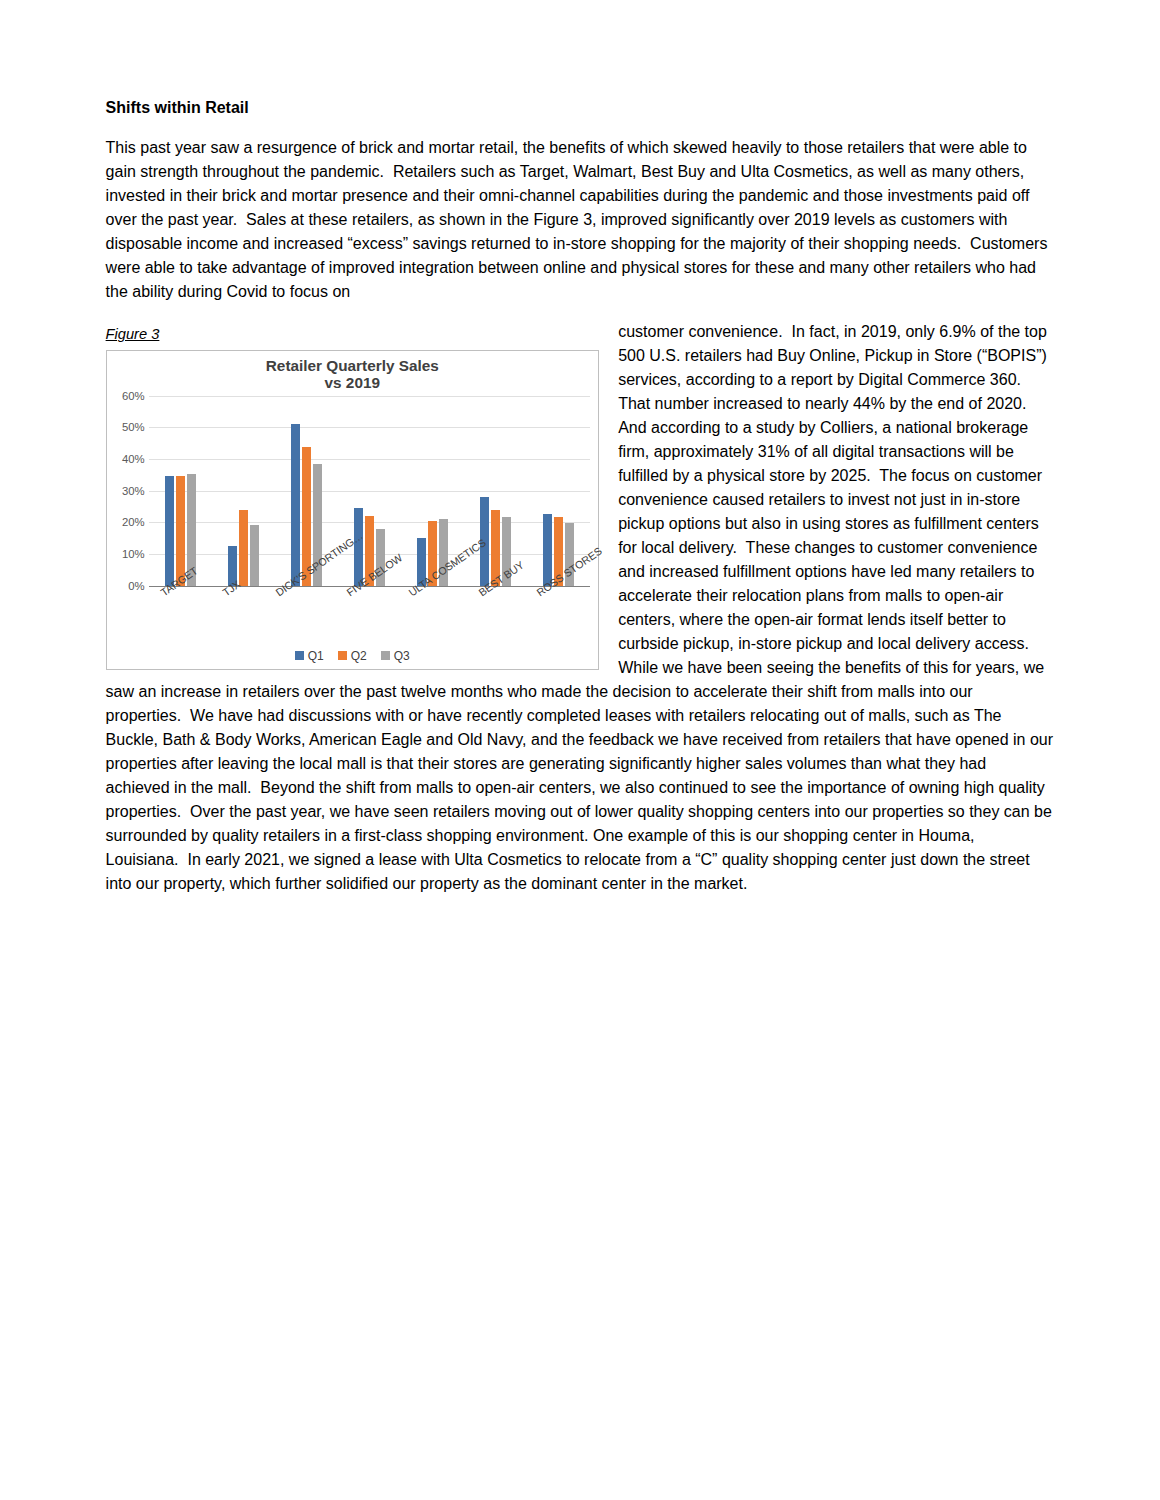Shifts within Retail
This past year saw a resurgence of brick and mortar retail, the benefits of which skewed heavily to those retailers that were able to gain strength throughout the pandemic. Retailers such as Target, Walmart, Best Buy and Ulta Cosmetics, as well as many others, invested in their brick and mortar presence and their omni-channel capabilities during the pandemic and those investments paid off over the past year. Sales at these retailers, as shown in the Figure 3, improved significantly over 2019 levels as customers with disposable income and increased “excess” savings returned to in-store shopping for the majority of their shopping needs. Customers were able to take advantage of improved integration between online and physical stores for these and many other retailers who had the ability during Covid to focus on
Figure 3
Retailer Quarterly Sales
vs 2019
60%
50%
40%
30%
20%
10%
0%
TARGET TJX DICK'S SPORTING… FIVE BELOW ULTA COSMETICS BEST BUY ROSS STORES
Q1 Q2 Q3
customer convenience. In fact, in 2019, only 6.9% of the top 500 U.S. retailers had Buy Online, Pickup in Store (“BOPIS”) services, according to a report by Digital Commerce 360. That number increased to nearly 44% by the end of 2020. And according to a study by Colliers, a national brokerage firm, approximately 31% of all digital transactions will be fulfilled by a physical store by 2025. The focus on customer convenience caused retailers to invest not just in in-store pickup options but also in using stores as fulfillment centers for local delivery. These changes to customer convenience and increased fulfillment options have led many retailers to accelerate their relocation plans from malls to open-air centers, where the open-air format lends itself better to curbside pickup, in-store pickup and local delivery access. While we have been seeing the benefits of this for years, we saw an increase in retailers over the past twelve months who made the decision to accelerate their shift from malls into our properties. We have had discussions with or have recently completed leases with retailers relocating out of malls, such as The Buckle, Bath & Body Works, American Eagle and Old Navy, and the feedback we have received from retailers that have opened in our properties after leaving the local mall is that their stores are generating significantly higher sales volumes than what they had achieved in the mall. Beyond the shift from malls to open-air centers, we also continued to see the importance of owning high quality properties. Over the past year, we have seen retailers moving out of lower quality shopping centers into our properties so they can be surrounded by quality retailers in a first-class shopping environment. One example of this is our shopping center in Houma, Louisiana. In early 2021, we signed a lease with Ulta Cosmetics to relocate from a “C” quality shopping center just down the street into our property, which further solidified our property as the dominant center in the market.